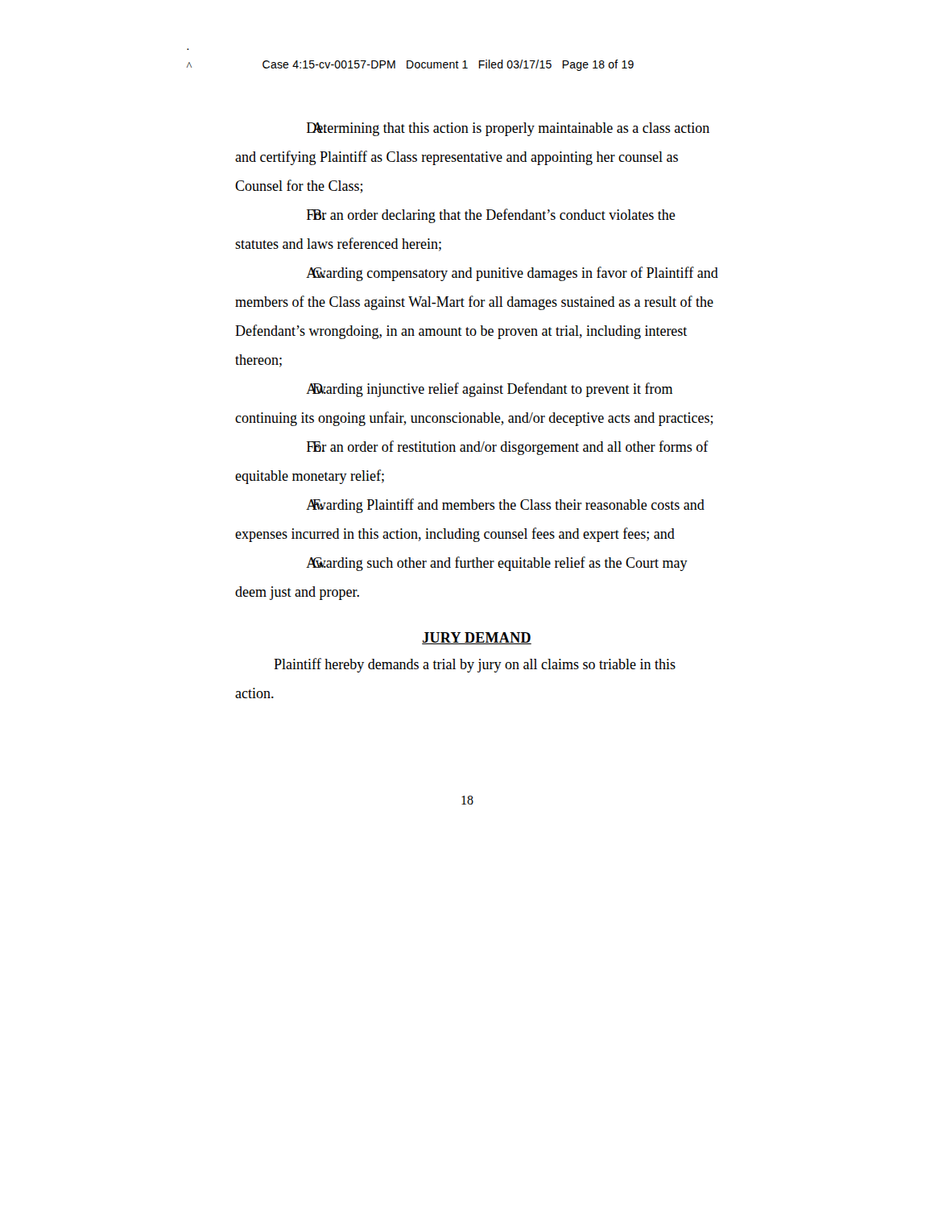.
^
Case 4:15-cv-00157-DPM Document 1 Filed 03/17/15 Page 18 of 19
A. Determining that this action is properly maintainable as a class action and certifying Plaintiff as Class representative and appointing her counsel as Counsel for the Class;
B. For an order declaring that the Defendant’s conduct violates the statutes and laws referenced herein;
C. Awarding compensatory and punitive damages in favor of Plaintiff and members of the Class against Wal-Mart for all damages sustained as a result of the Defendant’s wrongdoing, in an amount to be proven at trial, including interest thereon;
D. Awarding injunctive relief against Defendant to prevent it from continuing its ongoing unfair, unconscionable, and/or deceptive acts and practices;
E. For an order of restitution and/or disgorgement and all other forms of equitable monetary relief;
F. Awarding Plaintiff and members the Class their reasonable costs and expenses incurred in this action, including counsel fees and expert fees; and
G. Awarding such other and further equitable relief as the Court may deem just and proper.
JURY DEMAND
Plaintiff hereby demands a trial by jury on all claims so triable in this action.
18